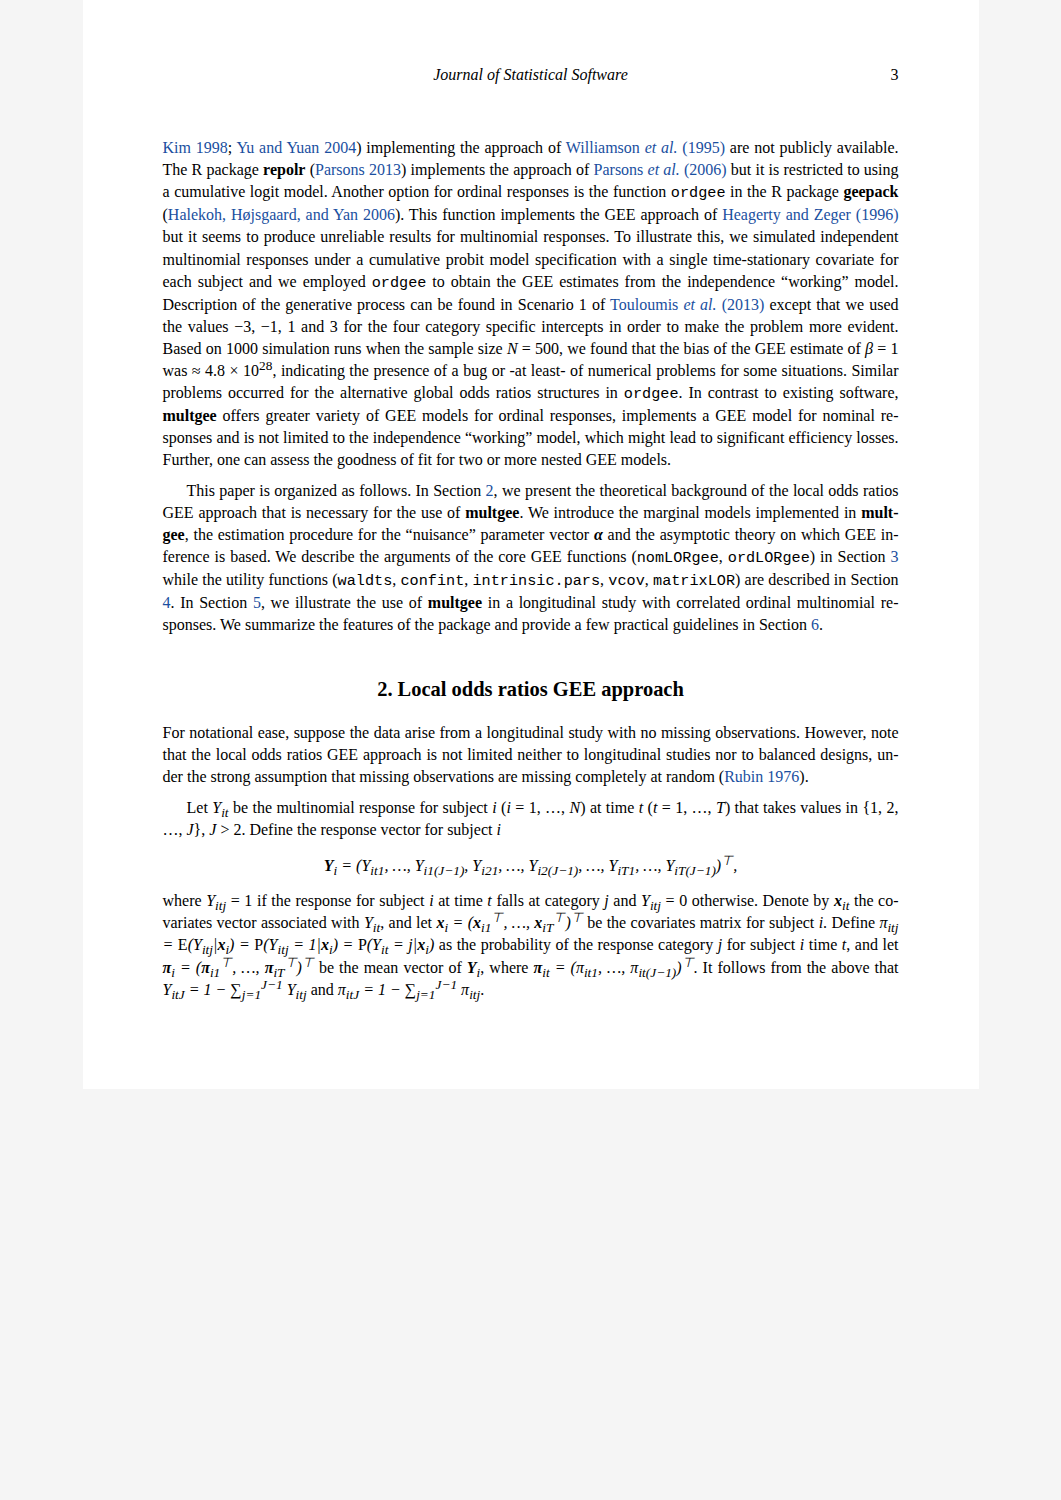Journal of Statistical Software 3
Kim 1998; Yu and Yuan 2004) implementing the approach of Williamson et al. (1995) are not publicly available. The R package repolr (Parsons 2013) implements the approach of Parsons et al. (2006) but it is restricted to using a cumulative logit model. Another option for ordinal responses is the function ordgee in the R package geepack (Halekoh, Højsgaard, and Yan 2006). This function implements the GEE approach of Heagerty and Zeger (1996) but it seems to produce unreliable results for multinomial responses. To illustrate this, we simulated independent multinomial responses under a cumulative probit model specification with a single time-stationary covariate for each subject and we employed ordgee to obtain the GEE estimates from the independence “working” model. Description of the generative process can be found in Scenario 1 of Touloumis et al. (2013) except that we used the values −3, −1, 1 and 3 for the four category specific intercepts in order to make the problem more evident. Based on 1000 simulation runs when the sample size N = 500, we found that the bias of the GEE estimate of β = 1 was ≈ 4.8 × 1028, indicating the presence of a bug or -at least- of numerical problems for some situations. Similar problems occurred for the alternative global odds ratios structures in ordgee. In contrast to existing software, multgee offers greater variety of GEE models for ordinal responses, implements a GEE model for nominal responses and is not limited to the independence “working” model, which might lead to significant efficiency losses. Further, one can assess the goodness of fit for two or more nested GEE models.
This paper is organized as follows. In Section 2, we present the theoretical background of the local odds ratios GEE approach that is necessary for the use of multgee. We introduce the marginal models implemented in multgee, the estimation procedure for the “nuisance” parameter vector α and the asymptotic theory on which GEE inference is based. We describe the arguments of the core GEE functions (nomLORgee, ordLORgee) in Section 3 while the utility functions (waldts, confint, intrinsic.pars, vcov, matrixLOR) are described in Section 4. In Section 5, we illustrate the use of multgee in a longitudinal study with correlated ordinal multinomial responses. We summarize the features of the package and provide a few practical guidelines in Section 6.
2. Local odds ratios GEE approach
For notational ease, suppose the data arise from a longitudinal study with no missing observations. However, note that the local odds ratios GEE approach is not limited neither to longitudinal studies nor to balanced designs, under the strong assumption that missing observations are missing completely at random (Rubin 1976).
Let Yit be the multinomial response for subject i (i = 1, …, N) at time t (t = 1, …, T) that takes values in {1, 2, …, J}, J > 2. Define the response vector for subject i
Yi = (Yit1, …, Yi1(J−1), Yi21, …, Yi2(J−1), …, YiT1, …, YiT(J−1))⊤,
where Yitj = 1 if the response for subject i at time t falls at category j and Yitj = 0 otherwise. Denote by xit the covariates vector associated with Yit, and let xi = (xi1⊤, …, xiT⊤)⊤ be the covariates matrix for subject i. Define πitj = E(Yitj|xi) = P(Yitj = 1|xi) = P(Yit = j|xi) as the probability of the response category j for subject i time t, and let πi = (πi1⊤, …, πiT⊤)⊤ be the mean vector of Yi, where πit = (πit1, …, πit(J−1))⊤. It follows from the above that YitJ = 1 − ∑j=1J−1 Yitj and πitJ = 1 − ∑j=1J−1 πitj.